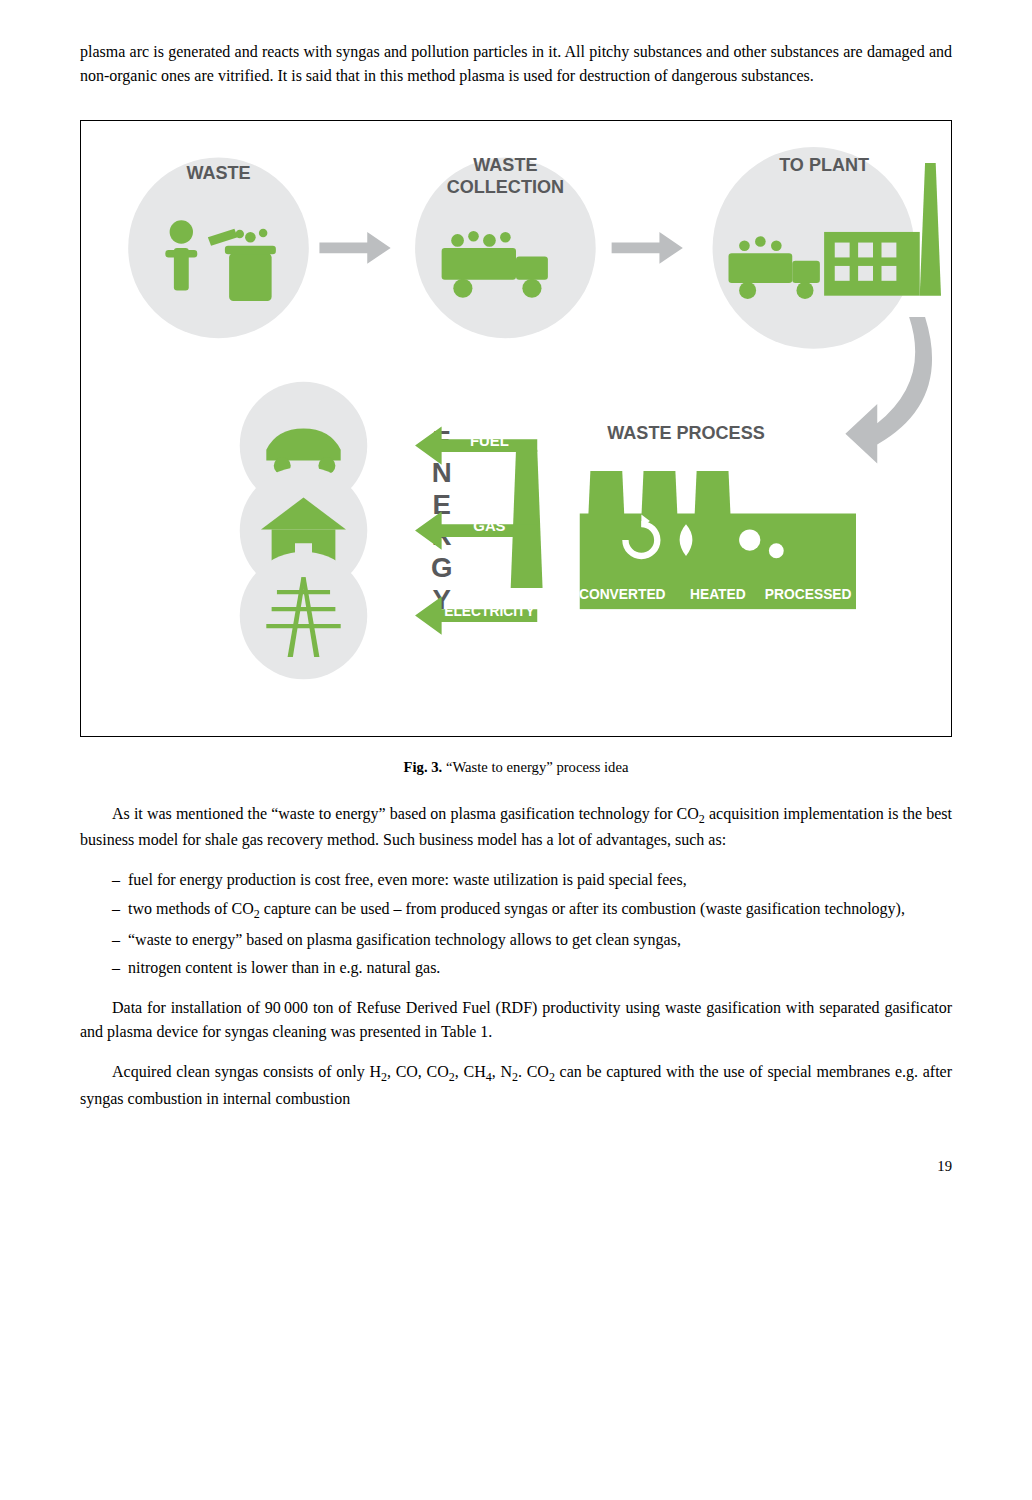plasma arc is generated and reacts with syngas and pollution particles in it. All pitchy substances and other substances are damaged and non-organic ones are vitrified. It is said that in this method plasma is used for destruction of dangerous substances.
WASTE WASTE COLLECTION TO PLANT E N E R G Y WASTE PROCESS CONVERTED HEATED PROCESSED FUEL GAS ELECTRICITY
Fig. 3. “Waste to energy” process idea
As it was mentioned the “waste to energy” based on plasma gasification technology for CO2 acquisition implementation is the best business model for shale gas recovery method. Such business model has a lot of advantages, such as:
fuel for energy production is cost free, even more: waste utilization is paid special fees,
two methods of CO2 capture can be used – from produced syngas or after its combustion (waste gasification technology),
“waste to energy” based on plasma gasification technology allows to get clean syngas,
nitrogen content is lower than in e.g. natural gas.
Data for installation of 90 000 ton of Refuse Derived Fuel (RDF) productivity using waste gasification with separated gasificator and plasma device for syngas cleaning was presented in Table 1.
Acquired clean syngas consists of only H2, CO, CO2, CH4, N2. CO2 can be captured with the use of special membranes e.g. after syngas combustion in internal combustion
19